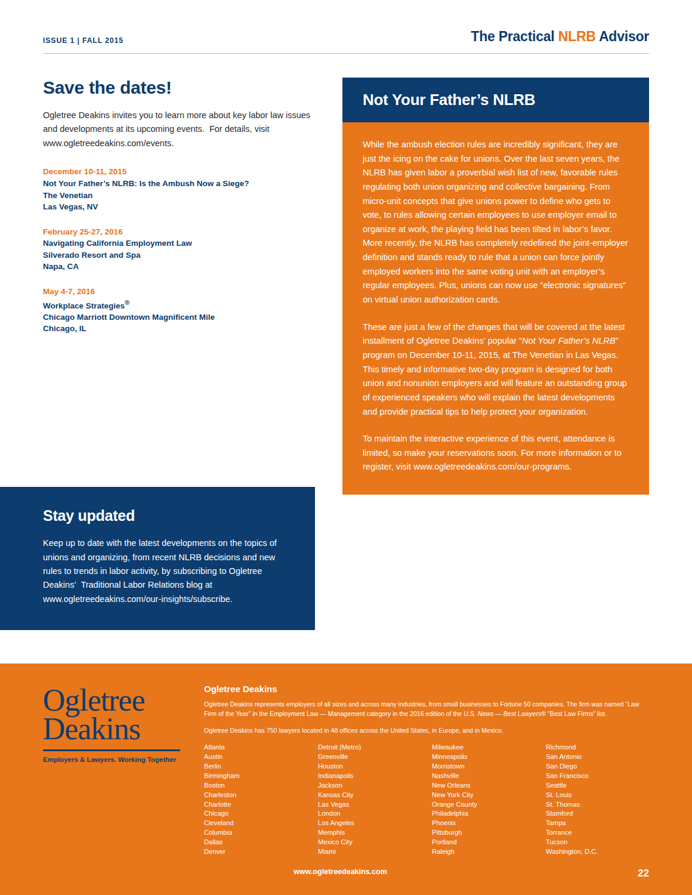Issue 1 | Fall 2015
The Practical NLRB Advisor
Save the dates!
Ogletree Deakins invites you to learn more about key labor law issues and developments at its upcoming events. For details, visit www.ogletreedeakins.com/events.
December 10-11, 2015 Not Your Father’s NLRB: Is the Ambush Now a Siege? The Venetian Las Vegas, NV
February 25-27, 2016 Navigating California Employment Law Silverado Resort and Spa Napa, CA
May 4-7, 2016 Workplace Strategies® Chicago Marriott Downtown Magnificent Mile Chicago, IL
Stay updated
Keep up to date with the latest developments on the topics of unions and organizing, from recent NLRB decisions and new rules to trends in labor activity, by subscribing to Ogletree Deakins’ Traditional Labor Relations blog at www.ogletreedeakins.com/our-insights/subscribe.
Not Your Father’s NLRB
While the ambush election rules are incredibly significant, they are just the icing on the cake for unions. Over the last seven years, the NLRB has given labor a proverbial wish list of new, favorable rules regulating both union organizing and collective bargaining. From micro-unit concepts that give unions power to define who gets to vote, to rules allowing certain employees to use employer email to organize at work, the playing field has been tilted in labor’s favor. More recently, the NLRB has completely redefined the joint-employer definition and stands ready to rule that a union can force jointly employed workers into the same voting unit with an employer’s regular employees. Plus, unions can now use “electronic signatures” on virtual union authorization cards.
These are just a few of the changes that will be covered at the latest installment of Ogletree Deakins’ popular “Not Your Father’s NLRB” program on December 10-11, 2015, at The Venetian in Las Vegas. This timely and informative two-day program is designed for both union and nonunion employers and will feature an outstanding group of experienced speakers who will explain the latest developments and provide practical tips to help protect your organization.
To maintain the interactive experience of this event, attendance is limited, so make your reservations soon. For more information or to register, visit www.ogletreedeakins.com/our-programs.
Ogletree
Deakins
Employers & Lawyers. Working Together
Ogletree Deakins
Ogletree Deakins represents employers of all sizes and across many industries, from small businesses to Fortune 50 companies. The firm was named “Law Firm of the Year” in the Employment Law — Management category in the 2016 edition of the U.S. News — Best Lawyers® “Best Law Firms” list.
Ogletree Deakins has 750 lawyers located in 48 offices across the United States, in Europe, and in Mexico.
Atlanta
Detroit (Metro)
Milwaukee
Richmond
Austin
Greenville
Minneapolis
San Antonio
Berlin
Houston
Morristown
San Diego
Birmingham
Indianapolis
Nashville
San Francisco
Boston
Jackson
New Orleans
Seattle
Charleston
Kansas City
New York City
St. Louis
Charlotte
Las Vegas
Orange County
St. Thomas
Chicago
London
Philadelphia
Stamford
Cleveland
Los Angeles
Phoenix
Tampa
Columbia
Memphis
Pittsburgh
Torrance
Dallas
Mexico City
Portland
Tucson
Denver
Miami
Raleigh
Washington, D.C.
www.ogletreedeakins.com 22